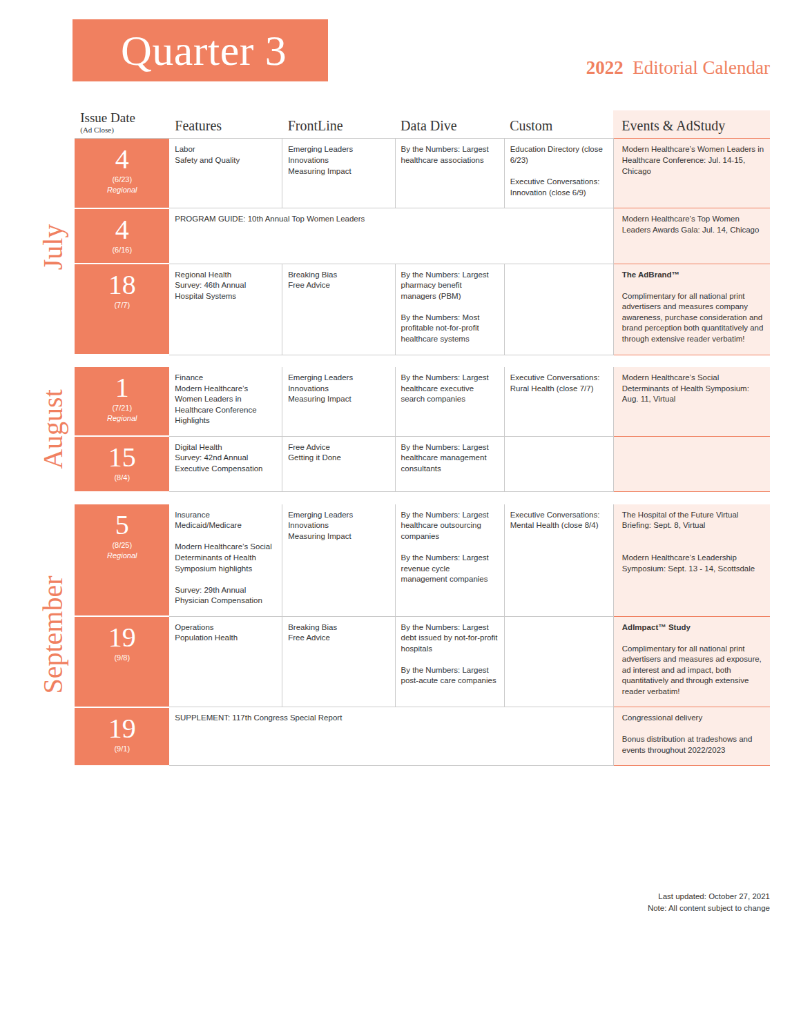Quarter 3
2022 Editorial Calendar
| | Issue Date (Ad Close) | Features | FrontLine | Data Dive | Custom | Events & AdStudy |
| --- | --- | --- | --- | --- | --- | --- |
| July | 4 (6/23) Regional | Labor Safety and Quality | Emerging Leaders Innovations Measuring Impact | By the Numbers: Largest healthcare associations | Education Directory (close 6/23) Executive Conversations: Innovation (close 6/9) | Modern Healthcare’s Women Leaders in Healthcare Conference: Jul. 14-15, Chicago |
| 4 (6/16) | PROGRAM GUIDE: 10th Annual Top Women Leaders | Modern Healthcare’s Top Women Leaders Awards Gala: Jul. 14, Chicago |
| 18 (7/7) | Regional Health Survey: 46th Annual Hospital Systems | Breaking Bias Free Advice | By the Numbers: Largest pharmacy benefit managers (PBM) By the Numbers: Most profitable not-for-profit healthcare systems | | The AdBrand™ Complimentary for all national print advertisers and measures company awareness, purchase consideration and brand perception both quantitatively and through extensive reader verbatim! |
| August | 1 (7/21) Regional | Finance Modern Healthcare’s Women Leaders in Healthcare Conference Highlights | Emerging Leaders Innovations Measuring Impact | By the Numbers: Largest healthcare executive search companies | Executive Conversations: Rural Health (close 7/7) | Modern Healthcare’s Social Determinants of Health Symposium: Aug. 11, Virtual |
| 15 (8/4) | Digital Health Survey: 42nd Annual Executive Compensation | Free Advice Getting it Done | By the Numbers: Largest healthcare management consultants | | |
| September | 5 (8/25) Regional | Insurance Medicaid/Medicare Modern Healthcare’s Social Determinants of Health Symposium highlights Survey: 29th Annual Physician Compensation | Emerging Leaders Innovations Measuring Impact | By the Numbers: Largest healthcare outsourcing companies By the Numbers: Largest revenue cycle management companies | Executive Conversations: Mental Health (close 8/4) | The Hospital of the Future Virtual Briefing: Sept. 8, Virtual Modern Healthcare’s Leadership Symposium: Sept. 13 - 14, Scottsdale |
| 19 (9/8) | Operations Population Health | Breaking Bias Free Advice | By the Numbers: Largest debt issued by not-for-profit hospitals By the Numbers: Largest post-acute care companies | | AdImpact™ Study Complimentary for all national print advertisers and measures ad exposure, ad interest and ad impact, both quantitatively and through extensive reader verbatim! |
| 19 (9/1) | SUPPLEMENT: 117th Congress Special Report | Congressional delivery Bonus distribution at tradeshows and events throughout 2022/2023 |
Last updated: October 27, 2021
Note: All content subject to change